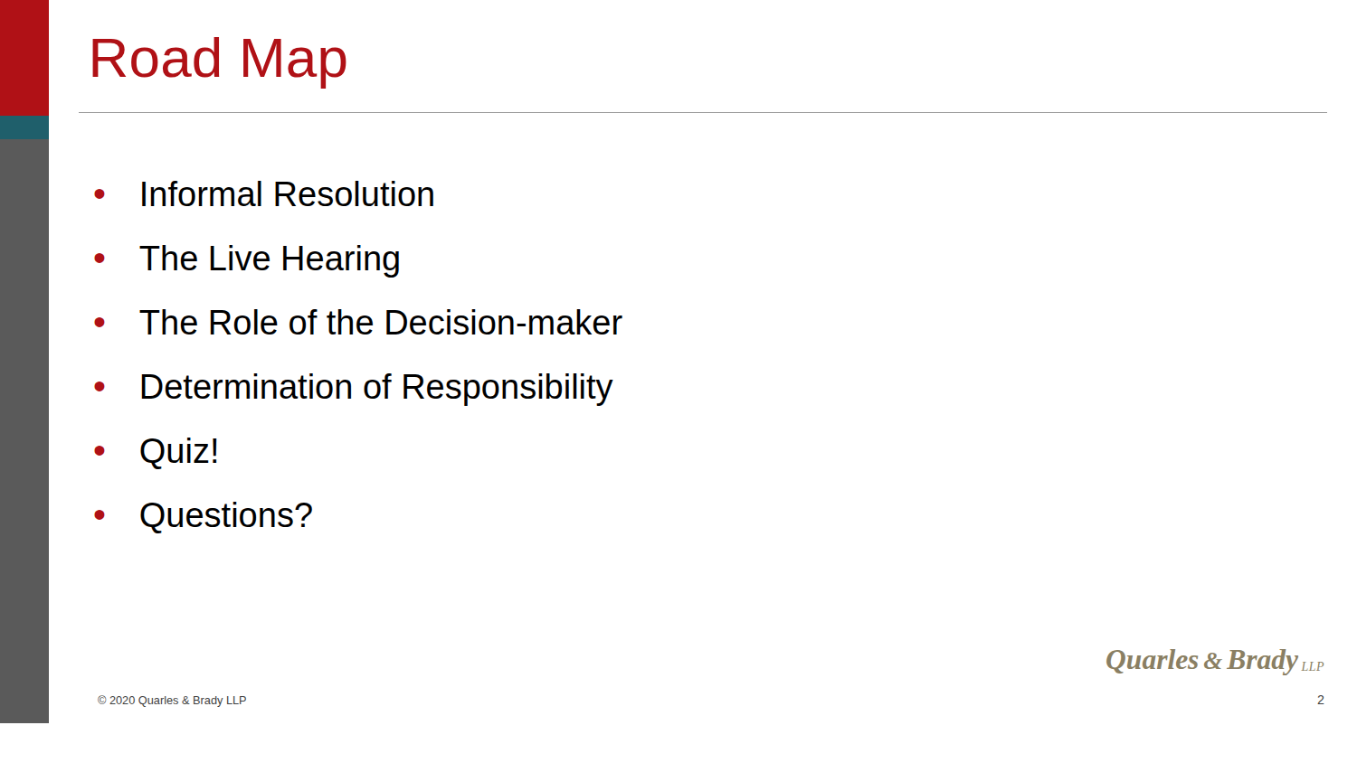Road Map
Informal Resolution
The Live Hearing
The Role of the Decision-maker
Determination of Responsibility
Quiz!
Questions?
Quarles&Brady LLP
© 2020 Quarles & Brady LLP
2